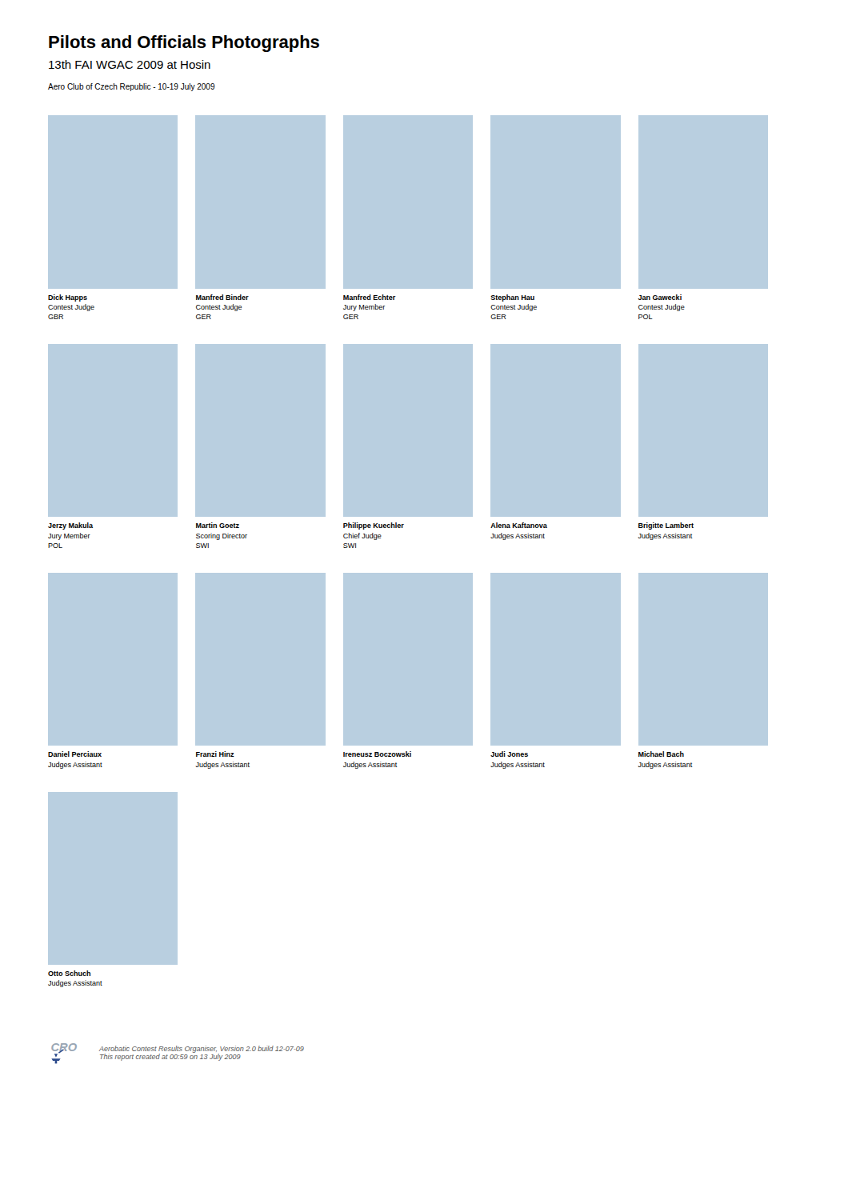Pilots and Officials Photographs
13th FAI WGAC 2009 at Hosin
Aero Club of Czech Republic - 10-19 July 2009
Dick Happs
Contest Judge
GBR
Manfred Binder
Contest Judge
GER
Manfred Echter
Jury Member
GER
Stephan Hau
Contest Judge
GER
Jan Gawecki
Contest Judge
POL
Jerzy Makula
Jury Member
POL
Martin Goetz
Scoring Director
SWI
Philippe Kuechler
Chief Judge
SWI
Alena Kaftanova
Judges Assistant
Brigitte Lambert
Judges Assistant
Daniel Perciaux
Judges Assistant
Franzi Hinz
Judges Assistant
Ireneusz Boczowski
Judges Assistant
Judi Jones
Judges Assistant
Michael Bach
Judges Assistant
Otto Schuch
Judges Assistant
CRO
Aerobatic Contest Results Organiser, Version 2.0 build 12-07-09
This report created at 00:59 on 13 July 2009